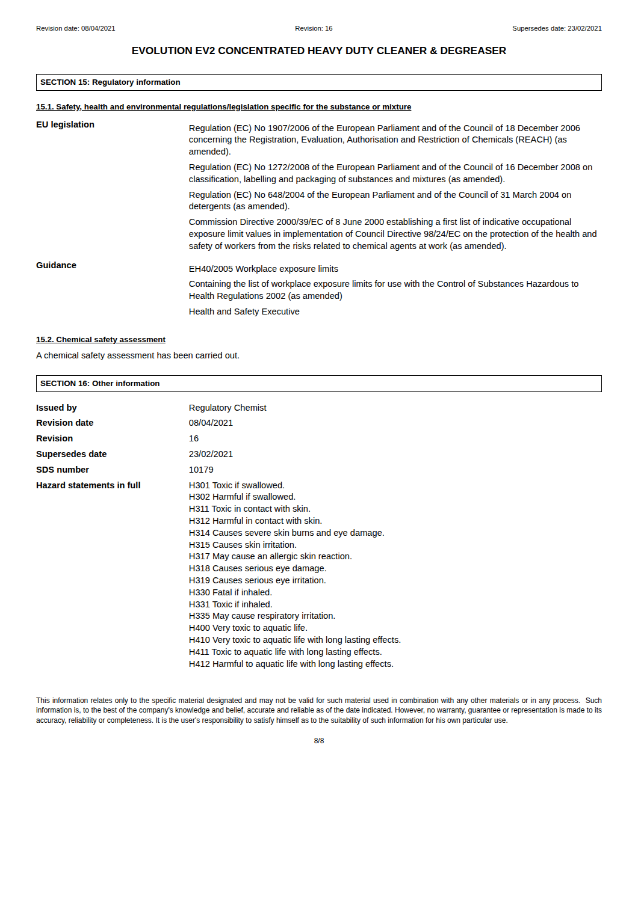Revision date: 08/04/2021 Revision: 16 Supersedes date: 23/02/2021
EVOLUTION EV2 CONCENTRATED HEAVY DUTY CLEANER & DEGREASER
SECTION 15: Regulatory information
15.1. Safety, health and environmental regulations/legislation specific for the substance or mixture
| EU legislation | Regulation (EC) No 1907/2006 of the European Parliament and of the Council of 18 December 2006 concerning the Registration, Evaluation, Authorisation and Restriction of Chemicals (REACH) (as amended). Regulation (EC) No 1272/2008 of the European Parliament and of the Council of 16 December 2008 on classification, labelling and packaging of substances and mixtures (as amended). Regulation (EC) No 648/2004 of the European Parliament and of the Council of 31 March 2004 on detergents (as amended). Commission Directive 2000/39/EC of 8 June 2000 establishing a first list of indicative occupational exposure limit values in implementation of Council Directive 98/24/EC on the protection of the health and safety of workers from the risks related to chemical agents at work (as amended). |
| Guidance | EH40/2005 Workplace exposure limits Containing the list of workplace exposure limits for use with the Control of Substances Hazardous to Health Regulations 2002 (as amended) Health and Safety Executive |
15.2. Chemical safety assessment
A chemical safety assessment has been carried out.
SECTION 16: Other information
| Issued by | Regulatory Chemist |
| Revision date | 08/04/2021 |
| Revision | 16 |
| Supersedes date | 23/02/2021 |
| SDS number | 10179 |
| Hazard statements in full | H301 Toxic if swallowed. H302 Harmful if swallowed. H311 Toxic in contact with skin. H312 Harmful in contact with skin. H314 Causes severe skin burns and eye damage. H315 Causes skin irritation. H317 May cause an allergic skin reaction. H318 Causes serious eye damage. H319 Causes serious eye irritation. H330 Fatal if inhaled. H331 Toxic if inhaled. H335 May cause respiratory irritation. H400 Very toxic to aquatic life. H410 Very toxic to aquatic life with long lasting effects. H411 Toxic to aquatic life with long lasting effects. H412 Harmful to aquatic life with long lasting effects. |
This information relates only to the specific material designated and may not be valid for such material used in combination with any other materials or in any process. Such information is, to the best of the company's knowledge and belief, accurate and reliable as of the date indicated. However, no warranty, guarantee or representation is made to its accuracy, reliability or completeness. It is the user's responsibility to satisfy himself as to the suitability of such information for his own particular use.
8/8